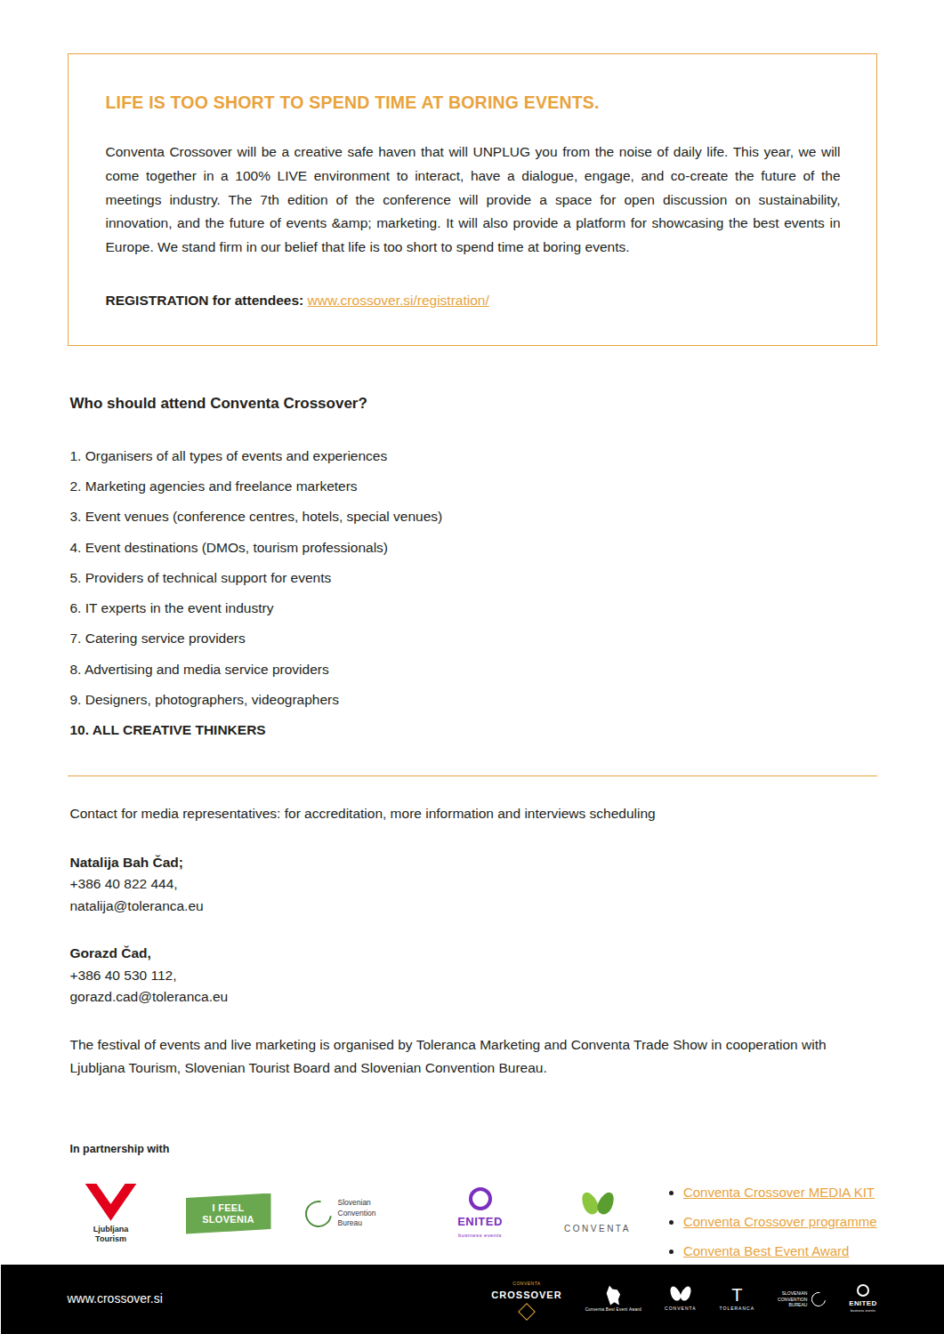LIFE IS TOO SHORT TO SPEND TIME AT BORING EVENTS.
Conventa Crossover will be a creative safe haven that will UNPLUG you from the noise of daily life. This year, we will come together in a 100% LIVE environment to interact, have a dialogue, engage, and co-create the future of the meetings industry. The 7th edition of the conference will provide a space for open discussion on sustainability, innovation, and the future of events &amp; marketing. It will also provide a platform for showcasing the best events in Europe. We stand firm in our belief that life is too short to spend time at boring events.
REGISTRATION for attendees: www.crossover.si/registration/
Who should attend Conventa Crossover?
1. Organisers of all types of events and experiences
2. Marketing agencies and freelance marketers
3. Event venues (conference centres, hotels, special venues)
4. Event destinations (DMOs, tourism professionals)
5. Providers of technical support for events
6. IT experts in the event industry
7. Catering service providers
8. Advertising and media service providers
9. Designers, photographers, videographers
10. ALL CREATIVE THINKERS
Contact for media representatives: for accreditation, more information and interviews scheduling
Natalija Bah Čad;
+386 40 822 444,
natalija@toleranca.eu
Gorazd Čad,
+386 40 530 112,
gorazd.cad@toleranca.eu
The festival of events and live marketing is organised by Toleranca Marketing and Conventa Trade Show in cooperation with Ljubljana Tourism, Slovenian Tourist Board and Slovenian Convention Bureau.
In partnership with
Ljubljana
Tourism
I FEEL
SLOVENIA
Slovenian
Convention
Bureau
ENITED
business events
CONVENTA
Conventa Crossover MEDIA KIT
Conventa Crossover programme
Conventa Best Event Award
www.crossover.si
CONVENTA
CROSSOVER
Conventa Best Event Award
CONVENTA
T
TOLERANCA
SLOVENIAN
CONVENTION
BUREAU
ENITED
business events